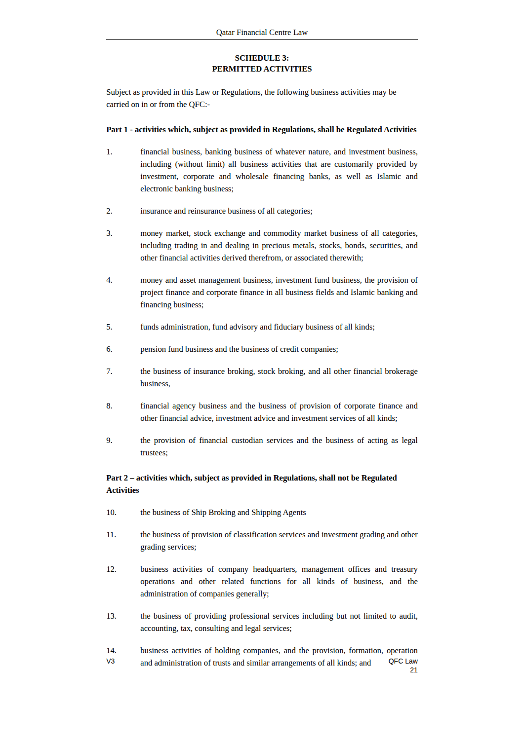Qatar Financial Centre Law
SCHEDULE 3:
PERMITTED ACTIVITIES
Subject as provided in this Law or Regulations, the following business activities may be
carried on in or from the QFC:-
Part 1 - activities which, subject as provided in Regulations, shall be Regulated Activities
financial business, banking business of whatever nature, and investment business, including (without limit) all business activities that are customarily provided by investment, corporate and wholesale financing banks, as well as Islamic and electronic banking business;
insurance and reinsurance business of all categories;
money market, stock exchange and commodity market business of all categories, including trading in and dealing in precious metals, stocks, bonds, securities, and other financial activities derived therefrom, or associated therewith;
money and asset management business, investment fund business, the provision of project finance and corporate finance in all business fields and Islamic banking and financing business;
funds administration, fund advisory and fiduciary business of all kinds;
pension fund business and the business of credit companies;
the business of insurance broking, stock broking, and all other financial brokerage business,
financial agency business and the business of provision of corporate finance and other financial advice, investment advice and investment services of all kinds;
the provision of financial custodian services and the business of acting as legal trustees;
Part 2 – activities which, subject as provided in Regulations, shall not be Regulated Activities
the business of Ship Broking and Shipping Agents
the business of provision of classification services and investment grading and other grading services;
business activities of company headquarters, management offices and treasury operations and other related functions for all kinds of business, and the administration of companies generally;
the business of providing professional services including but not limited to audit, accounting, tax, consulting and legal services;
business activities of holding companies, and the provision, formation, operation and administration of trusts and similar arrangements of all kinds; and
V3
QFC Law 21